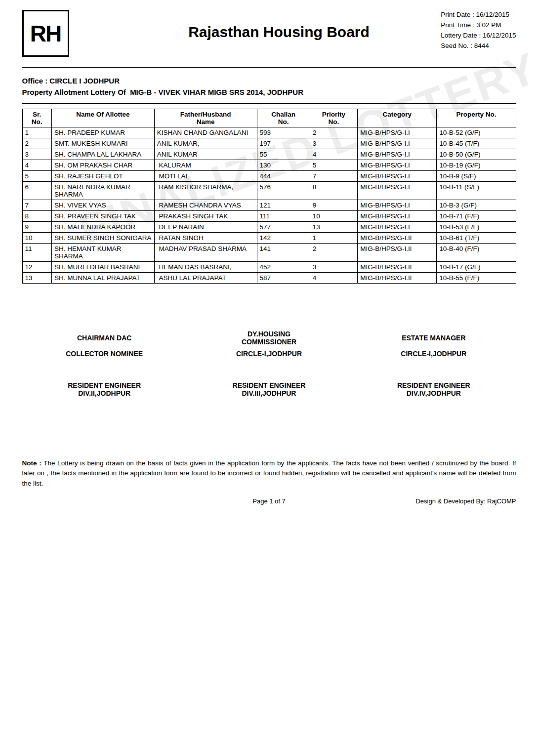RH
Rajasthan Housing Board
Print Date : 16/12/2015
Print Time : 3:02 PM
Lottery Date : 16/12/2015
Seed No. : 8444
Office : CIRCLE I JODHPUR
Property Allotment Lottery Of MIG-B - VIVEK VIHAR MIGB SRS 2014, JODHPUR
FINALIZED LOTTERY
| Sr. No. | Name Of Allottee | Father/Husband Name | Challan No. | Priority No. | Category | Property No. |
| --- | --- | --- | --- | --- | --- | --- |
| 1 | SH. PRADEEP KUMAR | KISHAN CHAND GANGALANI | 593 | 2 | MIG-B/HPS/G-I.I | 10-B-52 (G/F) |
| 2 | SMT. MUKESH KUMARI | ANIL KUMAR, | 197 | 3 | MIG-B/HPS/G-I.I | 10-B-45 (T/F) |
| 3 | SH. CHAMPA LAL LAKHARA | ANIL KUMAR | 55 | 4 | MIG-B/HPS/G-I.I | 10-B-50 (G/F) |
| 4 | SH. OM PRAKASH CHAR | KALURAM | 130 | 5 | MIG-B/HPS/G-I.I | 10-B-19 (G/F) |
| 5 | SH. RAJESH GEHLOT | MOTI LAL | 444 | 7 | MIG-B/HPS/G-I.I | 10-B-9 (S/F) |
| 6 | SH. NARENDRA KUMAR SHARMA | RAM KISHOR SHARMA, | 576 | 8 | MIG-B/HPS/G-I.I | 10-B-11 (S/F) |
| 7 | SH. VIVEK VYAS | RAMESH CHANDRA VYAS | 121 | 9 | MIG-B/HPS/G-I.I | 10-B-3 (G/F) |
| 8 | SH. PRAVEEN SINGH TAK | PRAKASH SINGH TAK | 111 | 10 | MIG-B/HPS/G-I.I | 10-B-71 (F/F) |
| 9 | SH. MAHENDRA KAPOOR | DEEP NARAIN | 577 | 13 | MIG-B/HPS/G-I.I | 10-B-53 (F/F) |
| 10 | SH. SUMER SINGH SONIGARA | RATAN SINGH | 142 | 1 | MIG-B/HPS/G-I.II | 10-B-61 (T/F) |
| 11 | SH. HEMANT KUMAR SHARMA | MADHAV PRASAD SHARMA | 141 | 2 | MIG-B/HPS/G-I.II | 10-B-40 (F/F) |
| 12 | SH. MURLI DHAR BASRANI | HEMAN DAS BASRANI, | 452 | 3 | MIG-B/HPS/G-I.II | 10-B-17 (G/F) |
| 13 | SH. MUNNA LAL PRAJAPAT | ASHU LAL PRAJAPAT | 587 | 4 | MIG-B/HPS/G-I.II | 10-B-55 (F/F) |
| CHAIRMAN DAC | DY.HOUSING COMMISSIONER | ESTATE MANAGER |
| COLLECTOR NOMINEE | CIRCLE-I,JODHPUR | CIRCLE-I,JODHPUR |
| RESIDENT ENGINEER DIV.II,JODHPUR | RESIDENT ENGINEER DIV.III,JODHPUR | RESIDENT ENGINEER DIV.IV,JODHPUR |
Note : The Lottery is being drawn on the basis of facts given in the application form by the applicants. The facts have not been verified / scrutinized by the board. If later on , the facts mentioned in the application form are found to be incorrect or found hidden, registration will be cancelled and applicant's name will be deleted from the list.
Page 1 of 7
Design & Developed By: RajCOMP